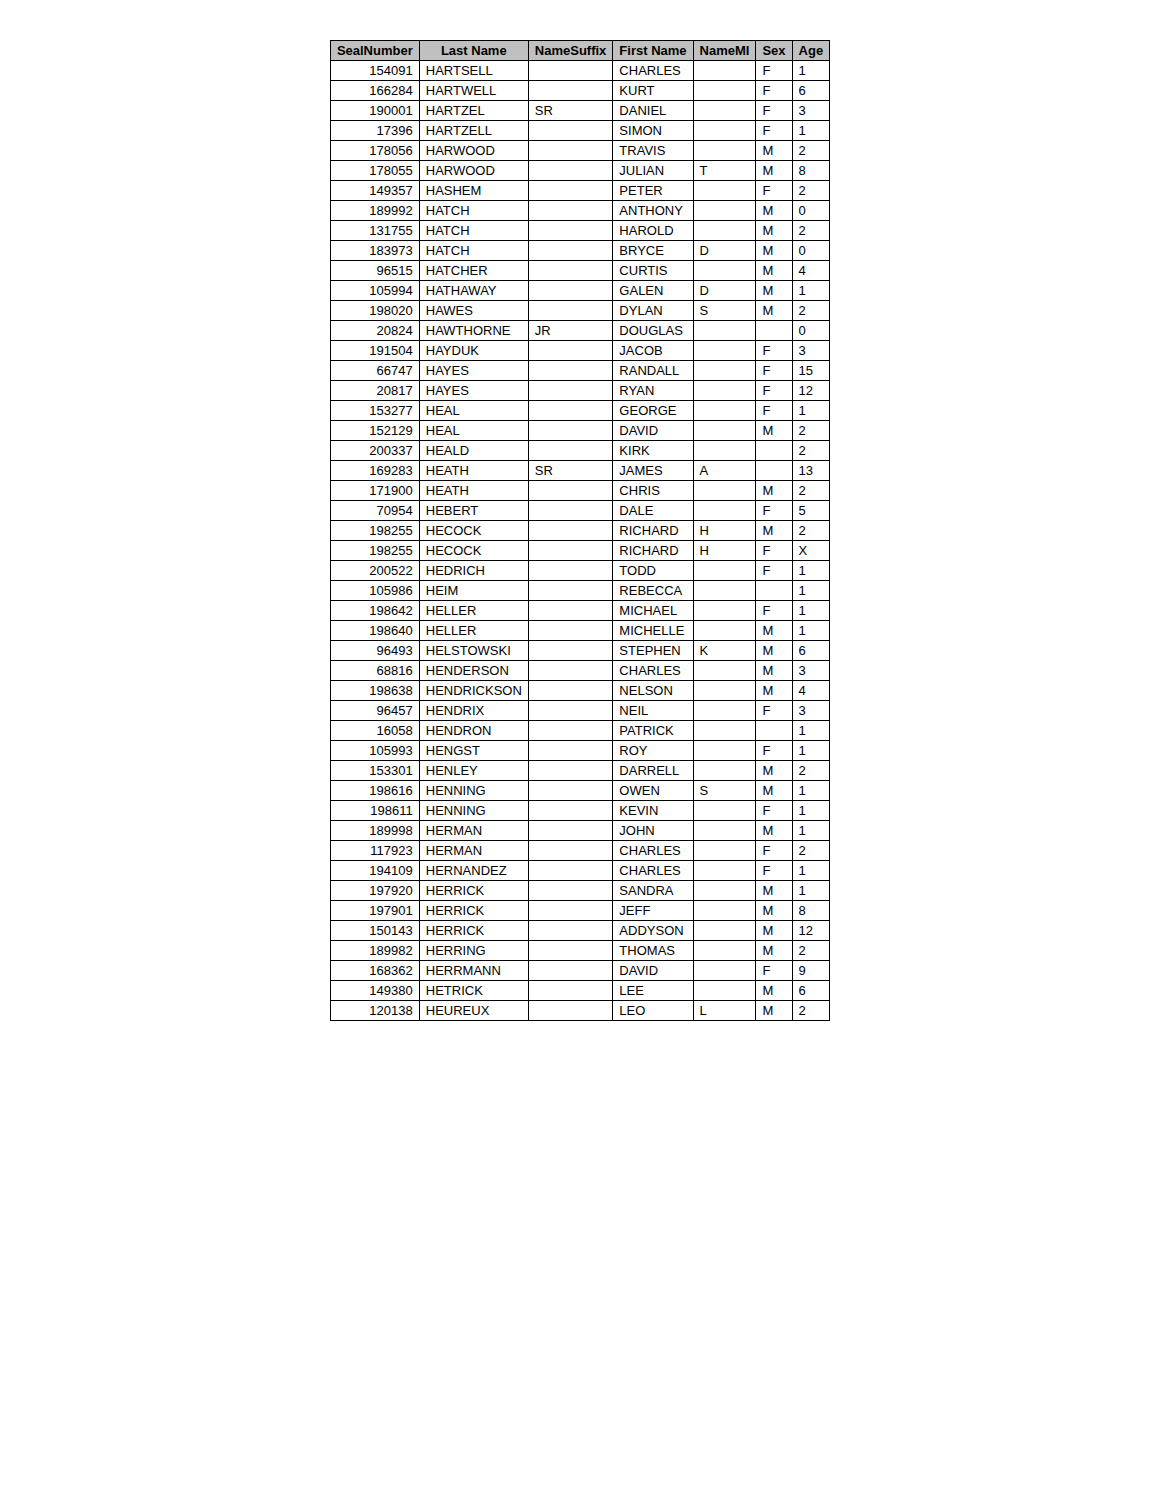Seal Number Name Listing
| SealNumber | Last Name | NameSuffix | First Name | NameMI | Sex | Age |
| --- | --- | --- | --- | --- | --- | --- |
| 154091 | HARTSELL | | CHARLES | | F | 1 |
| 166284 | HARTWELL | | KURT | | F | 6 |
| 190001 | HARTZEL | SR | DANIEL | | F | 3 |
| 17396 | HARTZELL | | SIMON | | F | 1 |
| 178056 | HARWOOD | | TRAVIS | | M | 2 |
| 178055 | HARWOOD | | JULIAN | T | M | 8 |
| 149357 | HASHEM | | PETER | | F | 2 |
| 189992 | HATCH | | ANTHONY | | M | 0 |
| 131755 | HATCH | | HAROLD | | M | 2 |
| 183973 | HATCH | | BRYCE | D | M | 0 |
| 96515 | HATCHER | | CURTIS | | M | 4 |
| 105994 | HATHAWAY | | GALEN | D | M | 1 |
| 198020 | HAWES | | DYLAN | S | M | 2 |
| 20824 | HAWTHORNE | JR | DOUGLAS | | | 0 |
| 191504 | HAYDUK | | JACOB | | F | 3 |
| 66747 | HAYES | | RANDALL | | F | 15 |
| 20817 | HAYES | | RYAN | | F | 12 |
| 153277 | HEAL | | GEORGE | | F | 1 |
| 152129 | HEAL | | DAVID | | M | 2 |
| 200337 | HEALD | | KIRK | | | 2 |
| 169283 | HEATH | SR | JAMES | A | | 13 |
| 171900 | HEATH | | CHRIS | | M | 2 |
| 70954 | HEBERT | | DALE | | F | 5 |
| 198255 | HECOCK | | RICHARD | H | M | 2 |
| 198255 | HECOCK | | RICHARD | H | F | X |
| 200522 | HEDRICH | | TODD | | F | 1 |
| 105986 | HEIM | | REBECCA | | | 1 |
| 198642 | HELLER | | MICHAEL | | F | 1 |
| 198640 | HELLER | | MICHELLE | | M | 1 |
| 96493 | HELSTOWSKI | | STEPHEN | K | M | 6 |
| 68816 | HENDERSON | | CHARLES | | M | 3 |
| 198638 | HENDRICKSON | | NELSON | | M | 4 |
| 96457 | HENDRIX | | NEIL | | F | 3 |
| 16058 | HENDRON | | PATRICK | | | 1 |
| 105993 | HENGST | | ROY | | F | 1 |
| 153301 | HENLEY | | DARRELL | | M | 2 |
| 198616 | HENNING | | OWEN | S | M | 1 |
| 198611 | HENNING | | KEVIN | | F | 1 |
| 189998 | HERMAN | | JOHN | | M | 1 |
| 117923 | HERMAN | | CHARLES | | F | 2 |
| 194109 | HERNANDEZ | | CHARLES | | F | 1 |
| 197920 | HERRICK | | SANDRA | | M | 1 |
| 197901 | HERRICK | | JEFF | | M | 8 |
| 150143 | HERRICK | | ADDYSON | | M | 12 |
| 189982 | HERRING | | THOMAS | | M | 2 |
| 168362 | HERRMANN | | DAVID | | F | 9 |
| 149380 | HETRICK | | LEE | | M | 6 |
| 120138 | HEUREUX | | LEO | L | M | 2 |